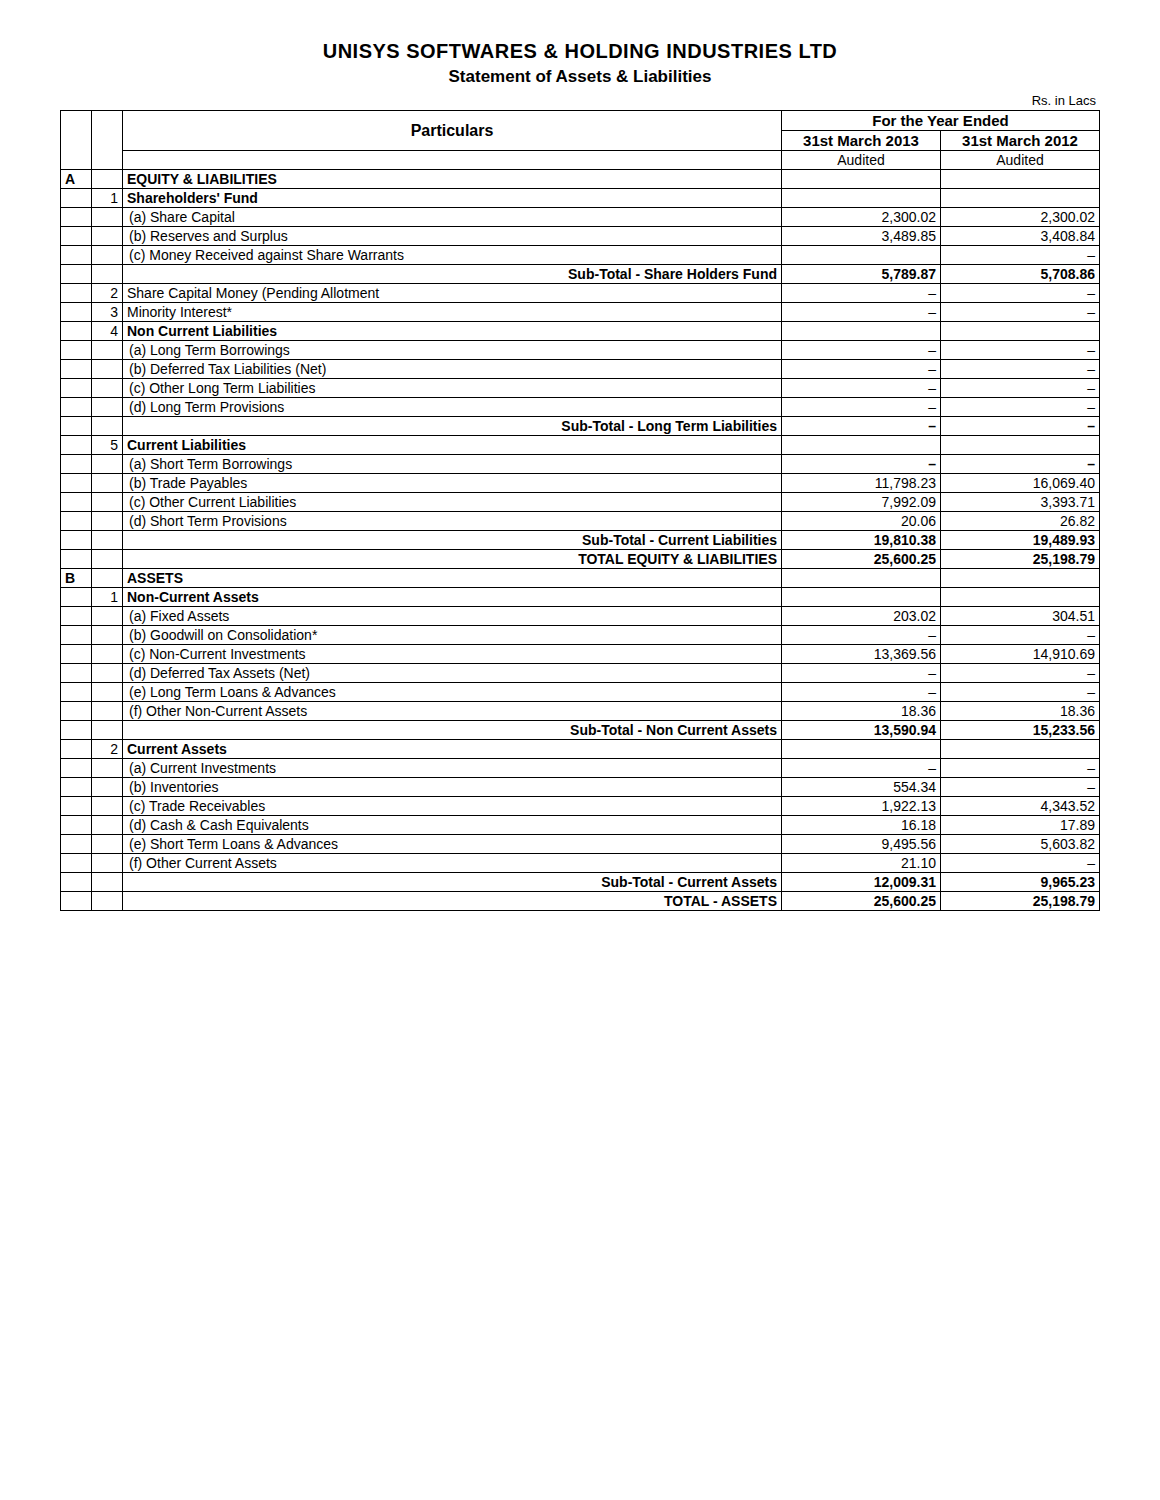UNISYS SOFTWARES & HOLDING INDUSTRIES LTD
Statement of Assets & Liabilities
Rs. in Lacs
| | | Particulars | For the Year Ended |
| --- | --- | --- | --- |
| 31st March 2013 | 31st March 2012 |
| | | | Audited | Audited |
| A | | EQUITY & LIABILITIES | | |
| | 1 | Shareholders' Fund | | |
| | | (a) Share Capital | 2,300.02 | 2,300.02 |
| | | (b) Reserves and Surplus | 3,489.85 | 3,408.84 |
| | | (c) Money Received against Share Warrants | | – |
| | | Sub-Total - Share Holders Fund | 5,789.87 | 5,708.86 |
| | 2 | Share Capital Money (Pending Allotment | – | – |
| | 3 | Minority Interest* | – | – |
| | 4 | Non Current Liabilities | | |
| | | (a) Long Term Borrowings | – | – |
| | | (b) Deferred Tax Liabilities (Net) | – | – |
| | | (c) Other Long Term Liabilities | – | – |
| | | (d) Long Term Provisions | – | – |
| | | Sub-Total - Long Term Liabilities | – | – |
| | 5 | Current Liabilities | | |
| | | (a) Short Term Borrowings | – | – |
| | | (b) Trade Payables | 11,798.23 | 16,069.40 |
| | | (c) Other Current Liabilities | 7,992.09 | 3,393.71 |
| | | (d) Short Term Provisions | 20.06 | 26.82 |
| | | Sub-Total - Current Liabilities | 19,810.38 | 19,489.93 |
| | | TOTAL EQUITY & LIABILITIES | 25,600.25 | 25,198.79 |
| B | | ASSETS | | |
| | 1 | Non-Current Assets | | |
| | | (a) Fixed Assets | 203.02 | 304.51 |
| | | (b) Goodwill on Consolidation* | – | – |
| | | (c) Non-Current Investments | 13,369.56 | 14,910.69 |
| | | (d) Deferred Tax Assets (Net) | – | – |
| | | (e) Long Term Loans & Advances | – | – |
| | | (f) Other Non-Current Assets | 18.36 | 18.36 |
| | | Sub-Total - Non Current Assets | 13,590.94 | 15,233.56 |
| | 2 | Current Assets | | |
| | | (a) Current Investments | – | – |
| | | (b) Inventories | 554.34 | – |
| | | (c) Trade Receivables | 1,922.13 | 4,343.52 |
| | | (d) Cash & Cash Equivalents | 16.18 | 17.89 |
| | | (e) Short Term Loans & Advances | 9,495.56 | 5,603.82 |
| | | (f) Other Current Assets | 21.10 | – |
| | | Sub-Total - Current Assets | 12,009.31 | 9,965.23 |
| | | TOTAL - ASSETS | 25,600.25 | 25,198.79 |